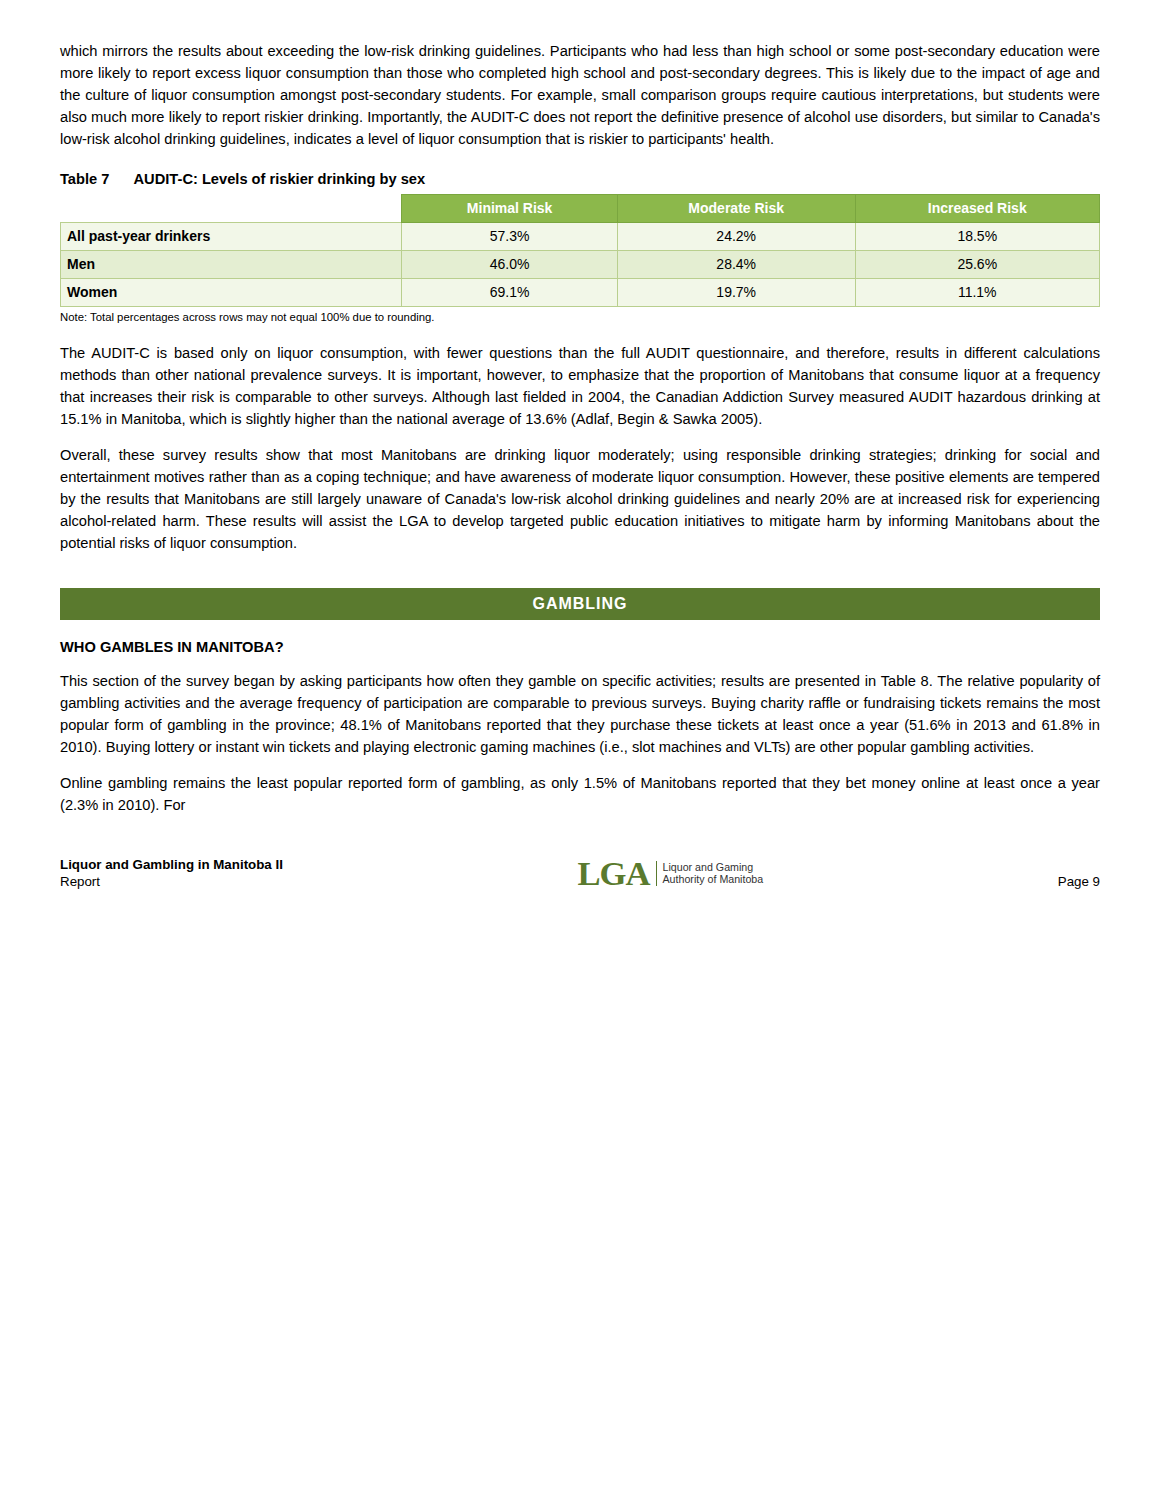which mirrors the results about exceeding the low-risk drinking guidelines. Participants who had less than high school or some post-secondary education were more likely to report excess liquor consumption than those who completed high school and post-secondary degrees. This is likely due to the impact of age and the culture of liquor consumption amongst post-secondary students. For example, small comparison groups require cautious interpretations, but students were also much more likely to report riskier drinking. Importantly, the AUDIT-C does not report the definitive presence of alcohol use disorders, but similar to Canada's low-risk alcohol drinking guidelines, indicates a level of liquor consumption that is riskier to participants' health.
Table 7 AUDIT-C: Levels of riskier drinking by sex
| | Minimal Risk | Moderate Risk | Increased Risk |
| --- | --- | --- | --- |
| All past-year drinkers | 57.3% | 24.2% | 18.5% |
| Men | 46.0% | 28.4% | 25.6% |
| Women | 69.1% | 19.7% | 11.1% |
Note: Total percentages across rows may not equal 100% due to rounding.
The AUDIT-C is based only on liquor consumption, with fewer questions than the full AUDIT questionnaire, and therefore, results in different calculations methods than other national prevalence surveys. It is important, however, to emphasize that the proportion of Manitobans that consume liquor at a frequency that increases their risk is comparable to other surveys. Although last fielded in 2004, the Canadian Addiction Survey measured AUDIT hazardous drinking at 15.1% in Manitoba, which is slightly higher than the national average of 13.6% (Adlaf, Begin & Sawka 2005).
Overall, these survey results show that most Manitobans are drinking liquor moderately; using responsible drinking strategies; drinking for social and entertainment motives rather than as a coping technique; and have awareness of moderate liquor consumption. However, these positive elements are tempered by the results that Manitobans are still largely unaware of Canada's low-risk alcohol drinking guidelines and nearly 20% are at increased risk for experiencing alcohol-related harm. These results will assist the LGA to develop targeted public education initiatives to mitigate harm by informing Manitobans about the potential risks of liquor consumption.
GAMBLING
Who gambles in Manitoba?
This section of the survey began by asking participants how often they gamble on specific activities; results are presented in Table 8. The relative popularity of gambling activities and the average frequency of participation are comparable to previous surveys. Buying charity raffle or fundraising tickets remains the most popular form of gambling in the province; 48.1% of Manitobans reported that they purchase these tickets at least once a year (51.6% in 2013 and 61.8% in 2010). Buying lottery or instant win tickets and playing electronic gaming machines (i.e., slot machines and VLTs) are other popular gambling activities.
Online gambling remains the least popular reported form of gambling, as only 1.5% of Manitobans reported that they bet money online at least once a year (2.3% in 2010). For
Liquor and Gambling in Manitoba II
Report
LGA Liquor and Gaming
Authority of Manitoba
Page 9